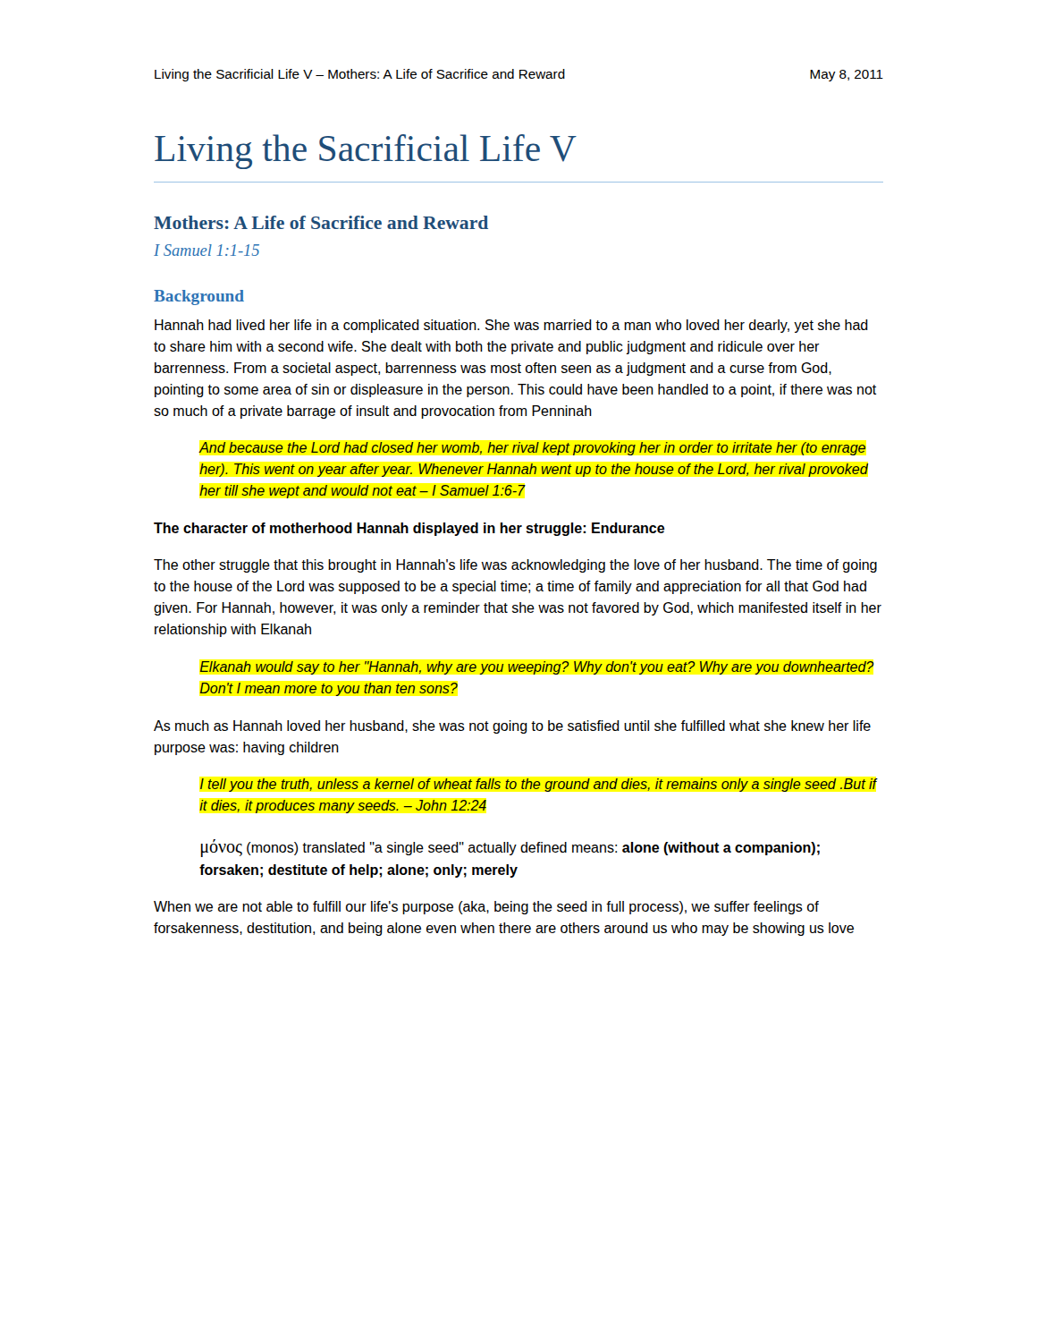Living the Sacrificial Life V – Mothers: A Life of Sacrifice and Reward May 8, 2011
Living the Sacrificial Life V
Mothers: A Life of Sacrifice and Reward
I Samuel 1:1-15
Background
Hannah had lived her life in a complicated situation. She was married to a man who loved her dearly, yet she had to share him with a second wife. She dealt with both the private and public judgment and ridicule over her barrenness. From a societal aspect, barrenness was most often seen as a judgment and a curse from God, pointing to some area of sin or displeasure in the person. This could have been handled to a point, if there was not so much of a private barrage of insult and provocation from Penninah
And because the Lord had closed her womb, her rival kept provoking her in order to irritate her (to enrage her). This went on year after year. Whenever Hannah went up to the house of the Lord, her rival provoked her till she wept and would not eat – I Samuel 1:6-7
The character of motherhood Hannah displayed in her struggle: Endurance
The other struggle that this brought in Hannah's life was acknowledging the love of her husband. The time of going to the house of the Lord was supposed to be a special time; a time of family and appreciation for all that God had given. For Hannah, however, it was only a reminder that she was not favored by God, which manifested itself in her relationship with Elkanah
Elkanah would say to her "Hannah, why are you weeping? Why don't you eat? Why are you downhearted? Don't I mean more to you than ten sons?
As much as Hannah loved her husband, she was not going to be satisfied until she fulfilled what she knew her life purpose was: having children
I tell you the truth, unless a kernel of wheat falls to the ground and dies, it remains only a single seed .But if it dies, it produces many seeds. – John 12:24
μόνος (monos) translated "a single seed" actually defined means: alone (without a companion); forsaken; destitute of help; alone; only; merely
When we are not able to fulfill our life's purpose (aka, being the seed in full process), we suffer feelings of forsakenness, destitution, and being alone even when there are others around us who may be showing us love